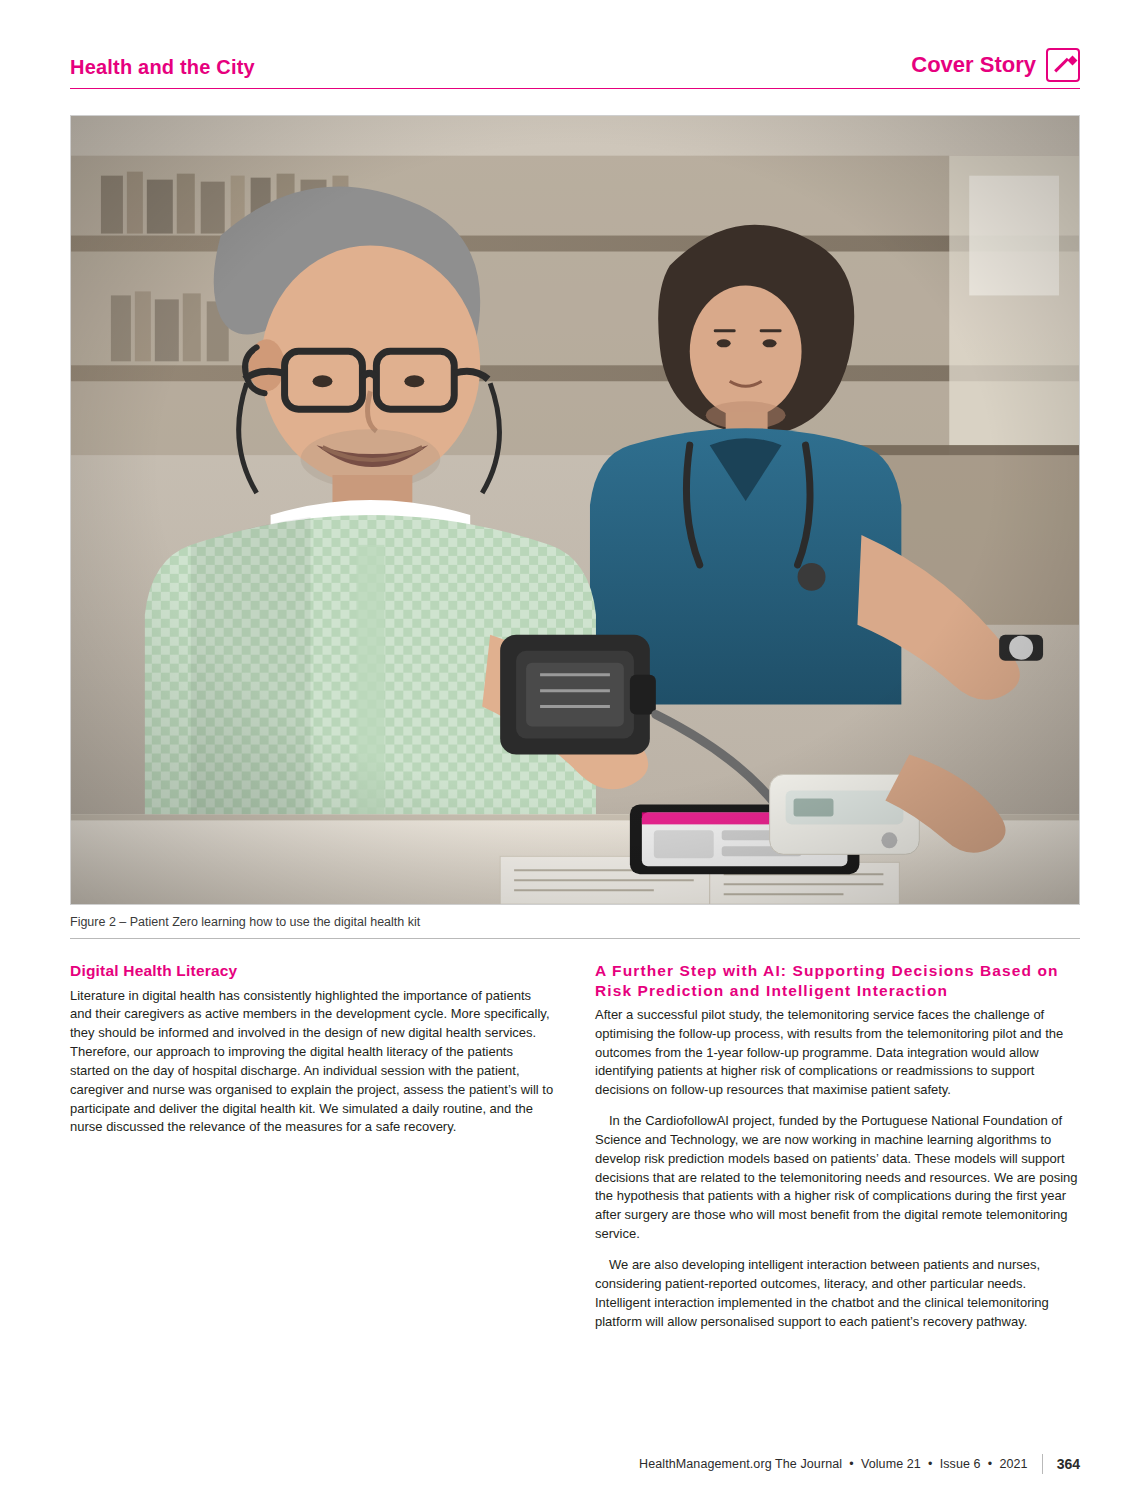Health and the City
Cover Story
Figure 2 – Patient Zero learning how to use the digital health kit
Digital Health Literacy
Literature in digital health has consistently highlighted the importance of patients and their caregivers as active members in the development cycle. More specifically, they should be informed and involved in the design of new digital health services. Therefore, our approach to improving the digital health literacy of the patients started on the day of hospital discharge. An individual session with the patient, caregiver and nurse was organised to explain the project, assess the patient’s will to participate and deliver the digital health kit. We simulated a daily routine, and the nurse discussed the relevance of the measures for a safe recovery.
A Further Step with AI: Supporting Decisions Based on Risk Prediction and Intelligent Interaction
After a successful pilot study, the telemonitoring service faces the challenge of optimising the follow-up process, with results from the telemonitoring pilot and the outcomes from the 1-year follow-up programme. Data integration would allow identifying patients at higher risk of complications or readmissions to support decisions on follow-up resources that maximise patient safety.
In the CardiofollowAI project, funded by the Portuguese National Foundation of Science and Technology, we are now working in machine learning algorithms to develop risk prediction models based on patients’ data. These models will support decisions that are related to the telemonitoring needs and resources. We are posing the hypothesis that patients with a higher risk of complications during the first year after surgery are those who will most benefit from the digital remote telemonitoring service.
We are also developing intelligent interaction between patients and nurses, considering patient-reported outcomes, literacy, and other particular needs. Intelligent interaction implemented in the chatbot and the clinical telemonitoring platform will allow personalised support to each patient’s recovery pathway.
HealthManagement.org The Journal • Volume 21 • Issue 6 • 2021
364